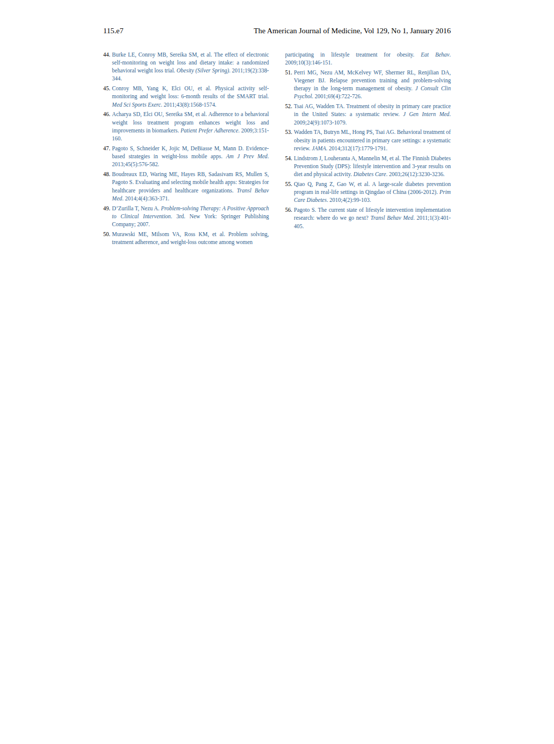115.e7 The American Journal of Medicine, Vol 129, No 1, January 2016
44. Burke LE, Conroy MB, Sereika SM, et al. The effect of electronic self-monitoring on weight loss and dietary intake: a randomized behavioral weight loss trial. Obesity (Silver Spring). 2011;19(2):338-344.
45. Conroy MB, Yang K, Elci OU, et al. Physical activity self-monitoring and weight loss: 6-month results of the SMART trial. Med Sci Sports Exerc. 2011;43(8):1568-1574.
46. Acharya SD, Elci OU, Sereika SM, et al. Adherence to a behavioral weight loss treatment program enhances weight loss and improvements in biomarkers. Patient Prefer Adherence. 2009;3:151-160.
47. Pagoto S, Schneider K, Jojic M, DeBiasse M, Mann D. Evidence-based strategies in weight-loss mobile apps. Am J Prev Med. 2013;45(5):576-582.
48. Boudreaux ED, Waring ME, Hayes RB, Sadasivam RS, Mullen S, Pagoto S. Evaluating and selecting mobile health apps: Strategies for healthcare providers and healthcare organizations. Transl Behav Med. 2014;4(4):363-371.
49. D’Zurilla T, Nezu A. Problem-solving Therapy: A Positive Approach to Clinical Intervention. 3rd. New York: Springer Publishing Company; 2007.
50. Murawski ME, Milsom VA, Ross KM, et al. Problem solving, treatment adherence, and weight-loss outcome among women
participating in lifestyle treatment for obesity. Eat Behav. 2009;10(3):146-151.
51. Perri MG, Nezu AM, McKelvey WF, Shermer RL, Renjilian DA, Viegener BJ. Relapse prevention training and problem-solving therapy in the long-term management of obesity. J Consult Clin Psychol. 2001;69(4):722-726.
52. Tsai AG, Wadden TA. Treatment of obesity in primary care practice in the United States: a systematic review. J Gen Intern Med. 2009;24(9):1073-1079.
53. Wadden TA, Butryn ML, Hong PS, Tsai AG. Behavioral treatment of obesity in patients encountered in primary care settings: a systematic review. JAMA. 2014;312(17):1779-1791.
54. Lindstrom J, Louheranta A, Mannelin M, et al. The Finnish Diabetes Prevention Study (DPS): lifestyle intervention and 3-year results on diet and physical activity. Diabetes Care. 2003;26(12):3230-3236.
55. Qiao Q, Pang Z, Gao W, et al. A large-scale diabetes prevention program in real-life settings in Qingdao of China (2006-2012). Prim Care Diabetes. 2010;4(2):99-103.
56. Pagoto S. The current state of lifestyle intervention implementation research: where do we go next? Transl Behav Med. 2011;1(3):401-405.